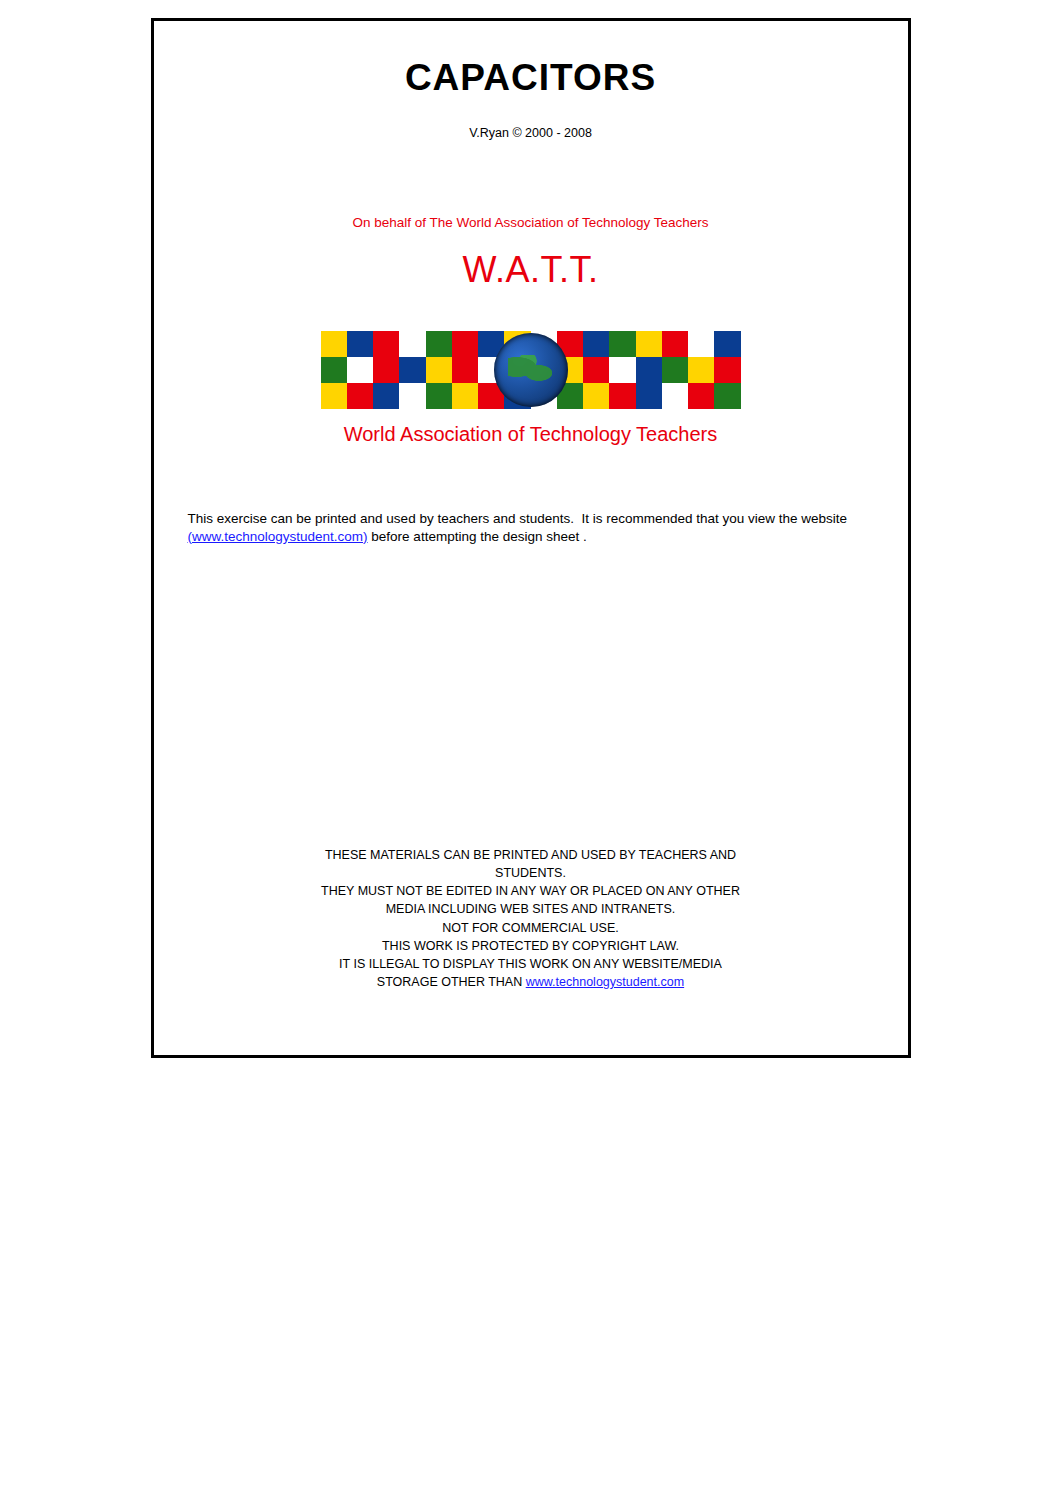CAPACITORS
V.Ryan © 2000 - 2008
On behalf of The World Association of Technology Teachers
W.A.T.T.
World Association of Technology Teachers
This exercise can be printed and used by teachers and students. It is recommended that you view the website (www.technologystudent.com) before attempting the design sheet .
THESE MATERIALS CAN BE PRINTED AND USED BY TEACHERS AND
STUDENTS.
THEY MUST NOT BE EDITED IN ANY WAY OR PLACED ON ANY OTHER
MEDIA INCLUDING WEB SITES AND INTRANETS.
NOT FOR COMMERCIAL USE.
THIS WORK IS PROTECTED BY COPYRIGHT LAW.
IT IS ILLEGAL TO DISPLAY THIS WORK ON ANY WEBSITE/MEDIA
STORAGE OTHER THAN www.technologystudent.com